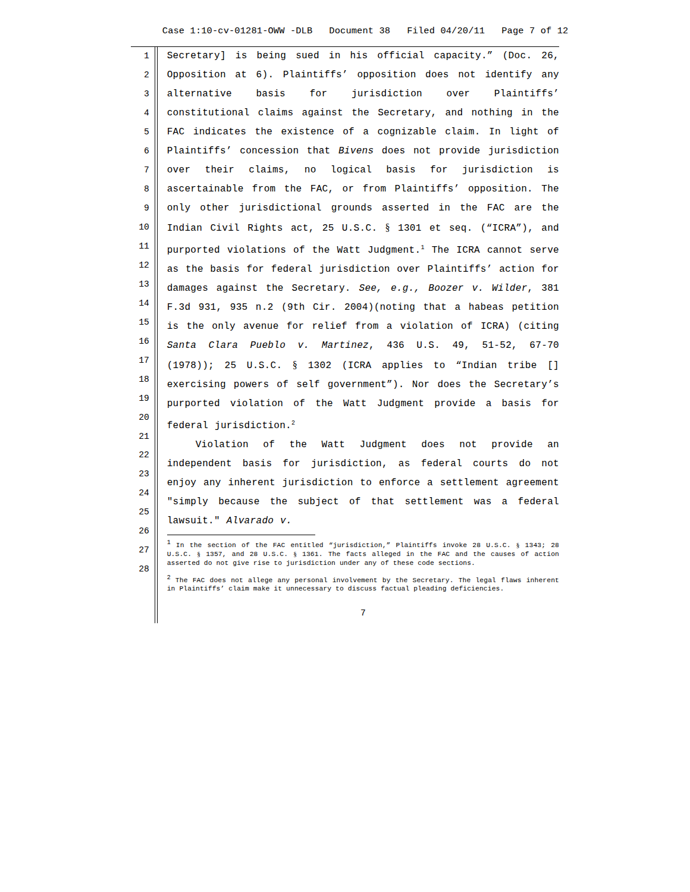Case 1:10-cv-01281-OWW -DLB Document 38 Filed 04/20/11 Page 7 of 12
1
2
3
4
5
6
7
8
9
10
11
12
13
14
15
16
17
18
19
20
21
22
23
24
25
26
27
28
Secretary] is being sued in his official capacity.” (Doc. 26, Opposition at 6). Plaintiffs’ opposition does not identify any alternative basis for jurisdiction over Plaintiffs’ constitutional claims against the Secretary, and nothing in the FAC indicates the existence of a cognizable claim. In light of Plaintiffs’ concession that Bivens does not provide jurisdiction over their claims, no logical basis for jurisdiction is ascertainable from the FAC, or from Plaintiffs’ opposition. The only other jurisdictional grounds asserted in the FAC are the Indian Civil Rights act, 25 U.S.C. § 1301 et seq. (“ICRA”), and purported violations of the Watt Judgment.1 The ICRA cannot serve as the basis for federal jurisdiction over Plaintiffs’ action for damages against the Secretary. See, e.g., Boozer v. Wilder, 381 F.3d 931, 935 n.2 (9th Cir. 2004)(noting that a habeas petition is the only avenue for relief from a violation of ICRA) (citing Santa Clara Pueblo v. Martinez, 436 U.S. 49, 51-52, 67-70 (1978)); 25 U.S.C. § 1302 (ICRA applies to “Indian tribe [] exercising powers of self government”). Nor does the Secretary’s purported violation of the Watt Judgment provide a basis for federal jurisdiction.2
Violation of the Watt Judgment does not provide an independent basis for jurisdiction, as federal courts do not enjoy any inherent jurisdiction to enforce a settlement agreement "simply because the subject of that settlement was a federal lawsuit." Alvarado v.
1 In the section of the FAC entitled “jurisdiction,” Plaintiffs invoke 28 U.S.C. § 1343; 28 U.S.C. § 1357, and 28 U.S.C. § 1361. The facts alleged in the FAC and the causes of action asserted do not give rise to jurisdiction under any of these code sections.
2 The FAC does not allege any personal involvement by the Secretary. The legal flaws inherent in Plaintiffs’ claim make it unnecessary to discuss factual pleading deficiencies.
7